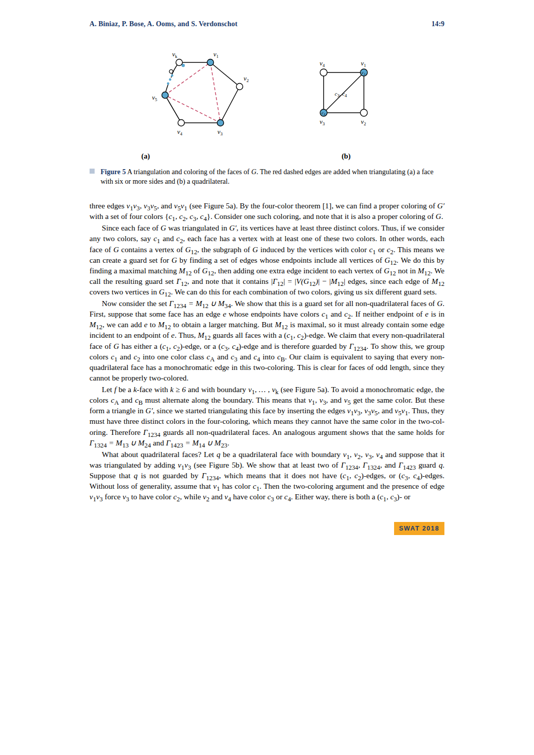A. Biniaz, P. Bose, A. Ooms, and S. Verdonschot 14:9
v1 v2 v3 v4 v5 vk
(a)
c1 c2 c3, c4 v4 v1 v2 v3
(b)
Figure 5 A triangulation and coloring of the faces of G. The red dashed edges are added when triangulating (a) a face with six or more sides and (b) a quadrilateral.
three edges v1v3, v3v5, and v5v1 (see Figure 5a). By the four-color theorem [1], we can find a proper coloring of G′ with a set of four colors {c1, c2, c3, c4}. Consider one such coloring, and note that it is also a proper coloring of G.
Since each face of G was triangulated in G′, its vertices have at least three distinct colors. Thus, if we consider any two colors, say c1 and c2, each face has a vertex with at least one of these two colors. In other words, each face of G contains a vertex of G12, the subgraph of G induced by the vertices with color c1 or c2. This means we can create a guard set for G by finding a set of edges whose endpoints include all vertices of G12. We do this by finding a maximal matching M12 of G12, then adding one extra edge incident to each vertex of G12 not in M12. We call the resulting guard set Γ12, and note that it contains |Γ12| = |V(G12)| − |M12| edges, since each edge of M12 covers two vertices in G12. We can do this for each combination of two colors, giving us six different guard sets.
Now consider the set Γ1234 = M12 ∪ M34. We show that this is a guard set for all non-quadrilateral faces of G. First, suppose that some face has an edge e whose endpoints have colors c1 and c2. If neither endpoint of e is in M12, we can add e to M12 to obtain a larger matching. But M12 is maximal, so it must already contain some edge incident to an endpoint of e. Thus, M12 guards all faces with a (c1, c2)-edge. We claim that every non-quadrilateral face of G has either a (c1, c2)-edge, or a (c3, c4)-edge and is therefore guarded by Γ1234. To show this, we group colors c1 and c2 into one color class cA and c3 and c4 into cB. Our claim is equivalent to saying that every non-quadrilateral face has a monochromatic edge in this two-coloring. This is clear for faces of odd length, since they cannot be properly two-colored.
Let f be a k-face with k ≥ 6 and with boundary v1, … , vk (see Figure 5a). To avoid a monochromatic edge, the colors cA and cB must alternate along the boundary. This means that v1, v3, and v5 get the same color. But these form a triangle in G′, since we started triangulating this face by inserting the edges v1v3, v3v5, and v5v1. Thus, they must have three distinct colors in the four-coloring, which means they cannot have the same color in the two-coloring. Therefore Γ1234 guards all non-quadrilateral faces. An analogous argument shows that the same holds for Γ1324 = M13 ∪ M24 and Γ1423 = M14 ∪ M23.
What about quadrilateral faces? Let q be a quadrilateral face with boundary v1, v2, v3, v4 and suppose that it was triangulated by adding v1v3 (see Figure 5b). We show that at least two of Γ1234, Γ1324, and Γ1423 guard q. Suppose that q is not guarded by Γ1234, which means that it does not have (c1, c2)-edges, or (c3, c4)-edges. Without loss of generality, assume that v1 has color c1. Then the two-coloring argument and the presence of edge v1v3 force v3 to have color c2, while v2 and v4 have color c3 or c4. Either way, there is both a (c1, c3)- or
SWAT 2018